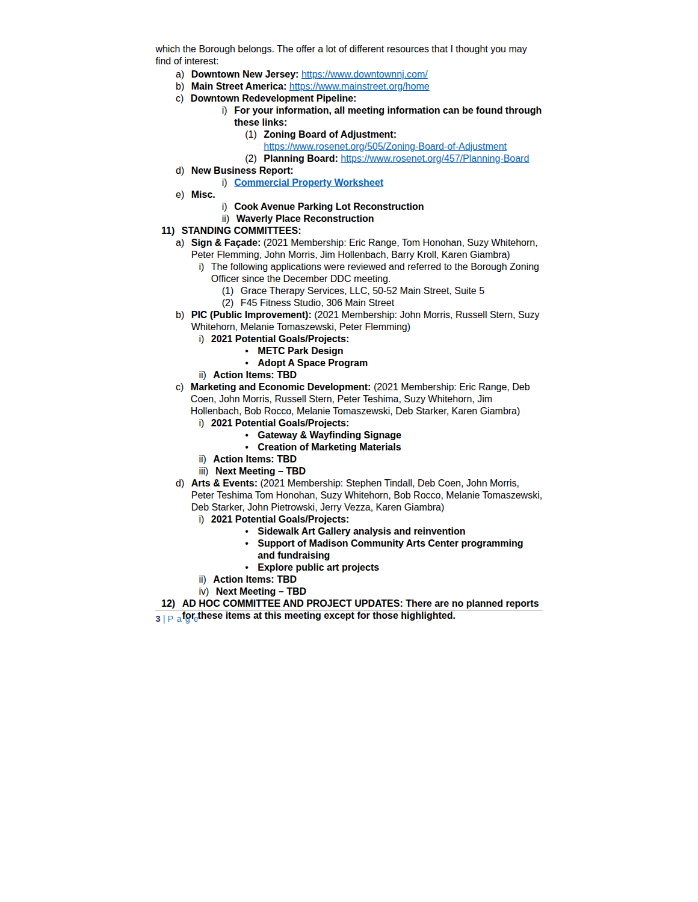which the Borough belongs. The offer a lot of different resources that I thought you may find of interest:
a)
Downtown New Jersey: https://www.downtownnj.com/
b)
Main Street America: https://www.mainstreet.org/home
c)
Downtown Redevelopment Pipeline:
i)
For your information, all meeting information can be found through these links:
(1)
Zoning Board of Adjustment: https://www.rosenet.org/505/Zoning-Board-of-Adjustment
(2)
Planning Board: https://www.rosenet.org/457/Planning-Board
d)
New Business Report:
i)
Commercial Property Worksheet
e)
Misc.
i)
Cook Avenue Parking Lot Reconstruction
ii)
Waverly Place Reconstruction
11)
STANDING COMMITTEES:
a)
Sign & Façade: (2021 Membership: Eric Range, Tom Honohan, Suzy Whitehorn, Peter Flemming, John Morris, Jim Hollenbach, Barry Kroll, Karen Giambra)
i)
The following applications were reviewed and referred to the Borough Zoning Officer since the December DDC meeting.
(1)
Grace Therapy Services, LLC, 50-52 Main Street, Suite 5
(2)
F45 Fitness Studio, 306 Main Street
b)
PIC (Public Improvement): (2021 Membership: John Morris, Russell Stern, Suzy Whitehorn, Melanie Tomaszewski, Peter Flemming)
i)
2021 Potential Goals/Projects:
•
METC Park Design
•
Adopt A Space Program
ii)
Action Items: TBD
c)
Marketing and Economic Development: (2021 Membership: Eric Range, Deb Coen, John Morris, Russell Stern, Peter Teshima, Suzy Whitehorn, Jim Hollenbach, Bob Rocco, Melanie Tomaszewski, Deb Starker, Karen Giambra)
i)
2021 Potential Goals/Projects:
•
Gateway & Wayfinding Signage
•
Creation of Marketing Materials
ii)
Action Items: TBD
iii)
Next Meeting – TBD
d)
Arts & Events: (2021 Membership: Stephen Tindall, Deb Coen, John Morris, Peter Teshima Tom Honohan, Suzy Whitehorn, Bob Rocco, Melanie Tomaszewski, Deb Starker, John Pietrowski, Jerry Vezza, Karen Giambra)
i)
2021 Potential Goals/Projects:
•
Sidewalk Art Gallery analysis and reinvention
•
Support of Madison Community Arts Center programming and fundraising
•
Explore public art projects
ii)
Action Items: TBD
iv)
Next Meeting – TBD
12)
AD HOC COMMITTEE AND PROJECT UPDATES: There are no planned reports for these items at this meeting except for those highlighted.
3 | P a g e